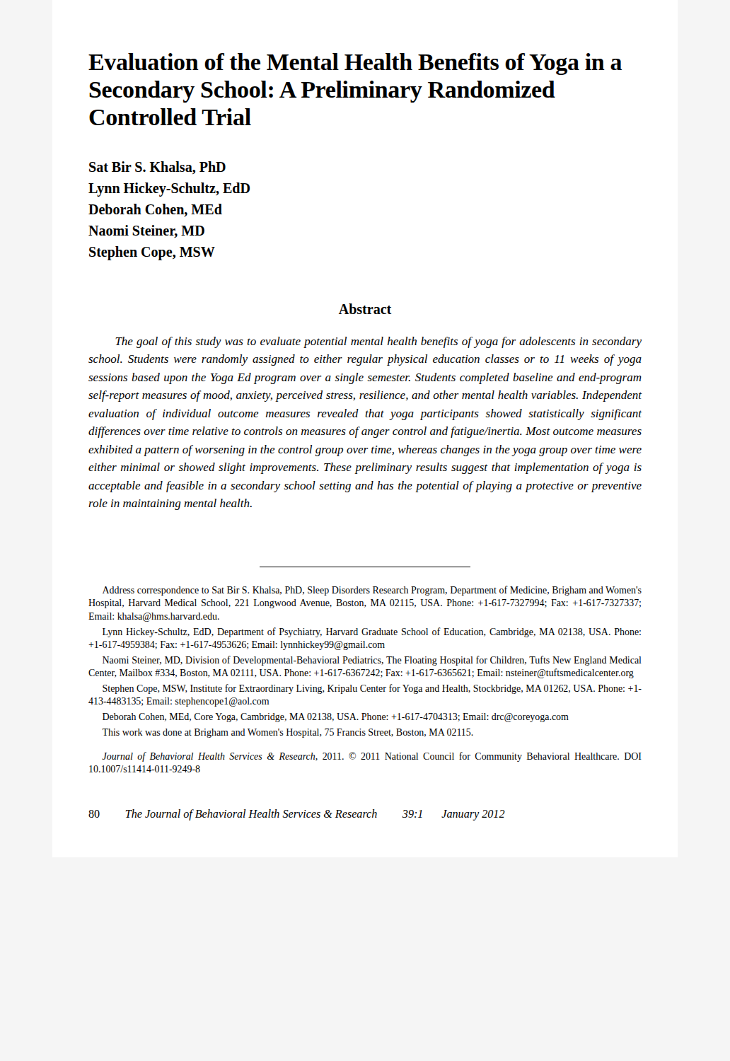Evaluation of the Mental Health Benefits of Yoga in a Secondary School: A Preliminary Randomized Controlled Trial
Sat Bir S. Khalsa, PhD
Lynn Hickey-Schultz, EdD
Deborah Cohen, MEd
Naomi Steiner, MD
Stephen Cope, MSW
Abstract
The goal of this study was to evaluate potential mental health benefits of yoga for adolescents in secondary school. Students were randomly assigned to either regular physical education classes or to 11 weeks of yoga sessions based upon the Yoga Ed program over a single semester. Students completed baseline and end-program self-report measures of mood, anxiety, perceived stress, resilience, and other mental health variables. Independent evaluation of individual outcome measures revealed that yoga participants showed statistically significant differences over time relative to controls on measures of anger control and fatigue/inertia. Most outcome measures exhibited a pattern of worsening in the control group over time, whereas changes in the yoga group over time were either minimal or showed slight improvements. These preliminary results suggest that implementation of yoga is acceptable and feasible in a secondary school setting and has the potential of playing a protective or preventive role in maintaining mental health.
Address correspondence to Sat Bir S. Khalsa, PhD, Sleep Disorders Research Program, Department of Medicine, Brigham and Women's Hospital, Harvard Medical School, 221 Longwood Avenue, Boston, MA 02115, USA. Phone: +1-617-7327994; Fax: +1-617-7327337; Email: khalsa@hms.harvard.edu.
Lynn Hickey-Schultz, EdD, Department of Psychiatry, Harvard Graduate School of Education, Cambridge, MA 02138, USA. Phone: +1-617-4959384; Fax: +1-617-4953626; Email: lynnhickey99@gmail.com
Naomi Steiner, MD, Division of Developmental-Behavioral Pediatrics, The Floating Hospital for Children, Tufts New England Medical Center, Mailbox #334, Boston, MA 02111, USA. Phone: +1-617-6367242; Fax: +1-617-6365621; Email: nsteiner@tuftsmedicalcenter.org
Stephen Cope, MSW, Institute for Extraordinary Living, Kripalu Center for Yoga and Health, Stockbridge, MA 01262, USA. Phone: +1-413-4483135; Email: stephencope1@aol.com
Deborah Cohen, MEd, Core Yoga, Cambridge, MA 02138, USA. Phone: +1-617-4704313; Email: drc@coreyoga.com
This work was done at Brigham and Women's Hospital, 75 Francis Street, Boston, MA 02115.
Journal of Behavioral Health Services & Research, 2011. © 2011 National Council for Community Behavioral Healthcare. DOI 10.1007/s11414-011-9249-8
80
The Journal of Behavioral Health Services & Research 39:1 January 2012